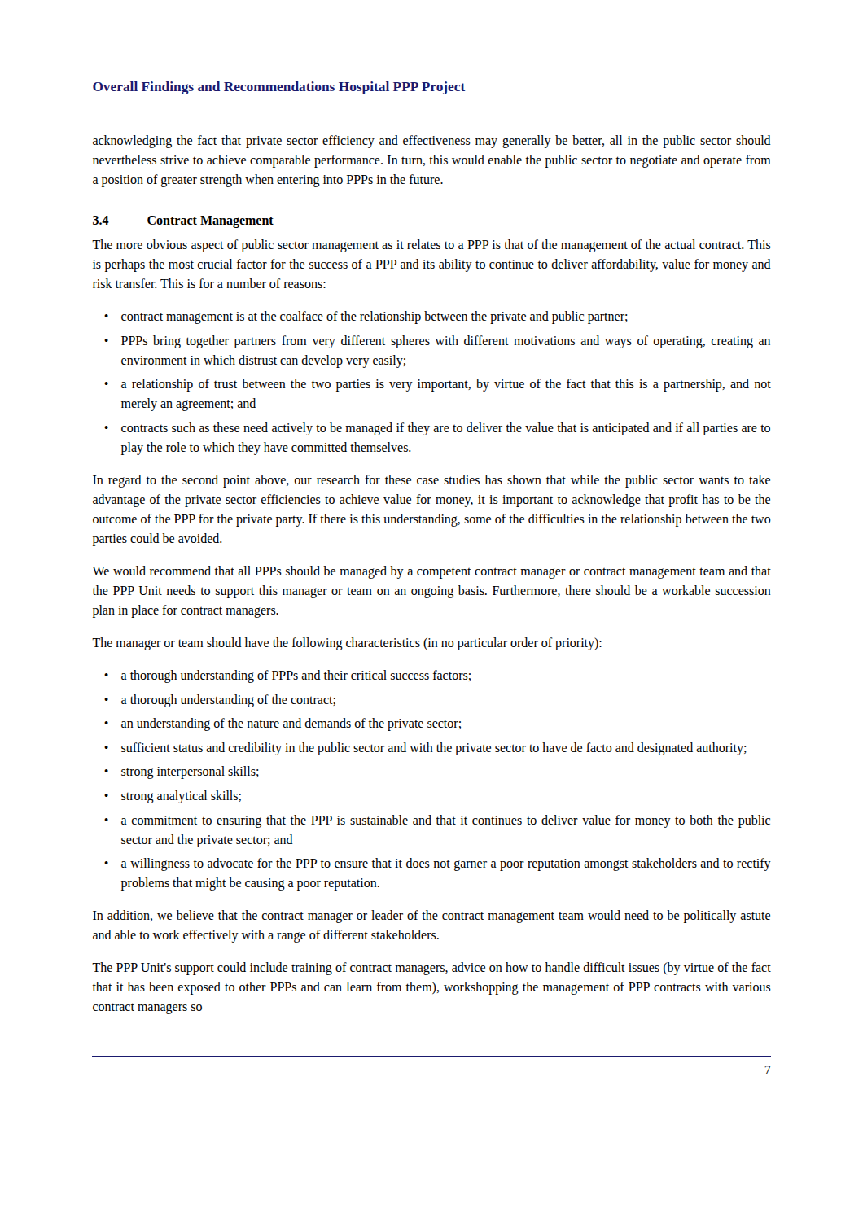Overall Findings and Recommendations Hospital PPP Project
acknowledging the fact that private sector efficiency and effectiveness may generally be better, all in the public sector should nevertheless strive to achieve comparable performance. In turn, this would enable the public sector to negotiate and operate from a position of greater strength when entering into PPPs in the future.
3.4 Contract Management
The more obvious aspect of public sector management as it relates to a PPP is that of the management of the actual contract. This is perhaps the most crucial factor for the success of a PPP and its ability to continue to deliver affordability, value for money and risk transfer. This is for a number of reasons:
contract management is at the coalface of the relationship between the private and public partner;
PPPs bring together partners from very different spheres with different motivations and ways of operating, creating an environment in which distrust can develop very easily;
a relationship of trust between the two parties is very important, by virtue of the fact that this is a partnership, and not merely an agreement; and
contracts such as these need actively to be managed if they are to deliver the value that is anticipated and if all parties are to play the role to which they have committed themselves.
In regard to the second point above, our research for these case studies has shown that while the public sector wants to take advantage of the private sector efficiencies to achieve value for money, it is important to acknowledge that profit has to be the outcome of the PPP for the private party. If there is this understanding, some of the difficulties in the relationship between the two parties could be avoided.
We would recommend that all PPPs should be managed by a competent contract manager or contract management team and that the PPP Unit needs to support this manager or team on an ongoing basis. Furthermore, there should be a workable succession plan in place for contract managers.
The manager or team should have the following characteristics (in no particular order of priority):
a thorough understanding of PPPs and their critical success factors;
a thorough understanding of the contract;
an understanding of the nature and demands of the private sector;
sufficient status and credibility in the public sector and with the private sector to have de facto and designated authority;
strong interpersonal skills;
strong analytical skills;
a commitment to ensuring that the PPP is sustainable and that it continues to deliver value for money to both the public sector and the private sector; and
a willingness to advocate for the PPP to ensure that it does not garner a poor reputation amongst stakeholders and to rectify problems that might be causing a poor reputation.
In addition, we believe that the contract manager or leader of the contract management team would need to be politically astute and able to work effectively with a range of different stakeholders.
The PPP Unit's support could include training of contract managers, advice on how to handle difficult issues (by virtue of the fact that it has been exposed to other PPPs and can learn from them), workshopping the management of PPP contracts with various contract managers so
7